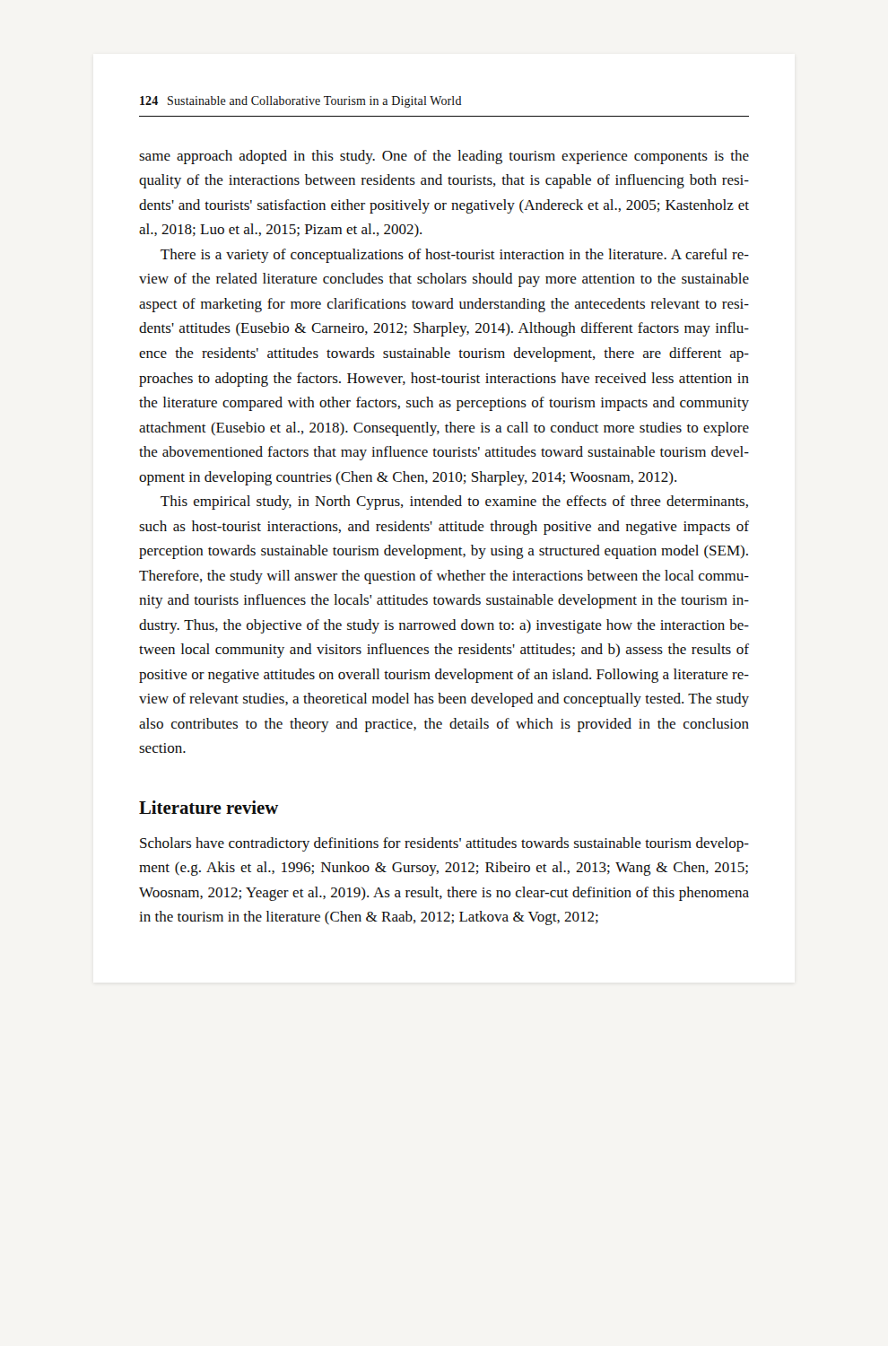124 Sustainable and Collaborative Tourism in a Digital World
same approach adopted in this study. One of the leading tourism experience components is the quality of the interactions between residents and tourists, that is capable of influencing both residents' and tourists' satisfaction either positively or negatively (Andereck et al., 2005; Kastenholz et al., 2018; Luo et al., 2015; Pizam et al., 2002).
There is a variety of conceptualizations of host-tourist interaction in the literature. A careful review of the related literature concludes that scholars should pay more attention to the sustainable aspect of marketing for more clarifications toward understanding the antecedents relevant to residents' attitudes (Eusebio & Carneiro, 2012; Sharpley, 2014). Although different factors may influence the residents' attitudes towards sustainable tourism development, there are different approaches to adopting the factors. However, host-tourist interactions have received less attention in the literature compared with other factors, such as perceptions of tourism impacts and community attachment (Eusebio et al., 2018). Consequently, there is a call to conduct more studies to explore the abovementioned factors that may influence tourists' attitudes toward sustainable tourism development in developing countries (Chen & Chen, 2010; Sharpley, 2014; Woosnam, 2012).
This empirical study, in North Cyprus, intended to examine the effects of three determinants, such as host-tourist interactions, and residents' attitude through positive and negative impacts of perception towards sustainable tourism development, by using a structured equation model (SEM). Therefore, the study will answer the question of whether the interactions between the local community and tourists influences the locals' attitudes towards sustainable development in the tourism industry. Thus, the objective of the study is narrowed down to: a) investigate how the interaction between local community and visitors influences the residents' attitudes; and b) assess the results of positive or negative attitudes on overall tourism development of an island. Following a literature review of relevant studies, a theoretical model has been developed and conceptually tested. The study also contributes to the theory and practice, the details of which is provided in the conclusion section.
Literature review
Scholars have contradictory definitions for residents' attitudes towards sustainable tourism development (e.g. Akis et al., 1996; Nunkoo & Gursoy, 2012; Ribeiro et al., 2013; Wang & Chen, 2015; Woosnam, 2012; Yeager et al., 2019). As a result, there is no clear-cut definition of this phenomena in the tourism in the literature (Chen & Raab, 2012; Latkova & Vogt, 2012;